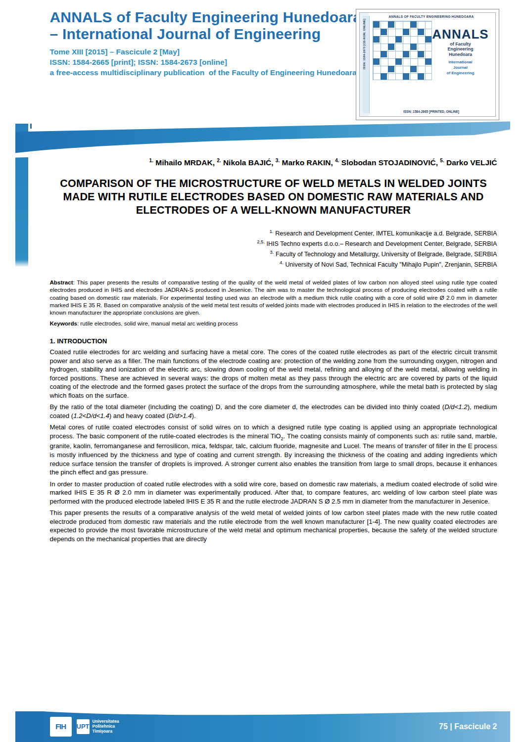ISSN: 1584-2673 [CD-ROM, ONLINE]
ANNALS OF FACULTY ENGINEERING HUNEDOARA
ANNALS
of Faculty
Engineering
Hunedoara
International
Journal
of Engineering
ISSN: 1584-2665 [PRINTED, ONLINE]
ANNALS of Faculty Engineering Hunedoara
– International Journal of Engineering
Tome XIII [2015] – Fascicule 2 [May] ISSN: 1584-2665 [print]; ISSN: 1584-2673 [online] a free-access multidisciplinary publication of the Faculty of Engineering Hunedoara
1. Mihailo MRDAK, 2. Nikola BAJIĆ, 3. Marko RAKIN, 4. Slobodan STOJADINOVIĆ, 5. Darko VELJIĆ
COMPARISON OF THE MICROSTRUCTURE OF WELD METALS IN WELDED JOINTS MADE WITH RUTILE ELECTRODES BASED ON DOMESTIC RAW MATERIALS AND ELECTRODES OF A WELL-KNOWN MANUFACTURER
1. Research and Development Center, IMTEL komunikacije a.d. Belgrade, SERBIA
2,5. IHIS Techno experts d.o.o.– Research and Development Center, Belgrade, SERBIA
3. Faculty of Technology and Metallurgy, University of Belgrade, Belgrade, SERBIA
4. University of Novi Sad, Technical Faculty "Mihajlo Pupin", Zrenjanin, SERBIA
Abstract: This paper presents the results of comparative testing of the quality of the weld metal of welded plates of low carbon non alloyed steel using rutile type coated electrodes produced in IHIS and electrodes JADRAN-S produced in Jesenice. The aim was to master the technological process of producing electrodes coated with a rutile coating based on domestic raw materials. For experimental testing used was an electrode with a medium thick rutile coating with a core of solid wire Ø 2.0 mm in diameter marked IHIS E 35 R. Based on comparative analysis of the weld metal test results of welded joints made with electrodes produced in IHIS in relation to the electrodes of the well known manufacturer the appropriate conclusions are given.
Keywords: rutile electrodes, solid wire, manual metal arc welding process
1. INTRODUCTION
Coated rutile electrodes for arc welding and surfacing have a metal core. The cores of the coated rutile electrodes as part of the electric circuit transmit power and also serve as a filler. The main functions of the electrode coating are: protection of the welding zone from the surrounding oxygen, nitrogen and hydrogen, stability and ionization of the electric arc, slowing down cooling of the weld metal, refining and alloying of the weld metal, allowing welding in forced positions. These are achieved in several ways: the drops of molten metal as they pass through the electric arc are covered by parts of the liquid coating of the electrode and the formed gases protect the surface of the drops from the surrounding atmosphere, while the metal bath is protected by slag which floats on the surface.
By the ratio of the total diameter (including the coating) D, and the core diameter d, the electrodes can be divided into thinly coated (D/d<1.2), medium coated (1.2<D/d<1.4) and heavy coated (D/d>1.4).
Metal cores of rutile coated electrodes consist of solid wires on to which a designed rutile type coating is applied using an appropriate technological process. The basic component of the rutile-coated electrodes is the mineral TiO2. The coating consists mainly of components such as: rutile sand, marble, granite, kaolin, ferromanganese and ferrosilicon, mica, feldspar, talc, calcium fluoride, magnesite and Lucel. The means of transfer of filler in the E process is mostly influenced by the thickness and type of coating and current strength. By increasing the thickness of the coating and adding ingredients which reduce surface tension the transfer of droplets is improved. A stronger current also enables the transition from large to small drops, because it enhances the pinch effect and gas pressure.
In order to master production of coated rutile electrodes with a solid wire core, based on domestic raw materials, a medium coated electrode of solid wire marked IHIS E 35 R Ø 2.0 mm in diameter was experimentally produced. After that, to compare features, arc welding of low carbon steel plate was performed with the produced electrode labeled IHIS E 35 R and the rutile electrode JADRAN S Ø 2.5 mm in diameter from the manufacturer in Jesenice.
This paper presents the results of a comparative analysis of the weld metal of welded joints of low carbon steel plates made with the new rutile coated electrode produced from domestic raw materials and the rutile electrode from the well known manufacturer [1-4]. The new quality coated electrodes are expected to provide the most favorable microstructure of the weld metal and optimum mechanical properties, because the safety of the welded structure depends on the mechanical properties that are directly
FIH
UPT
Universitatea
Politehnica
Timişoara
75 | Fascicule 2